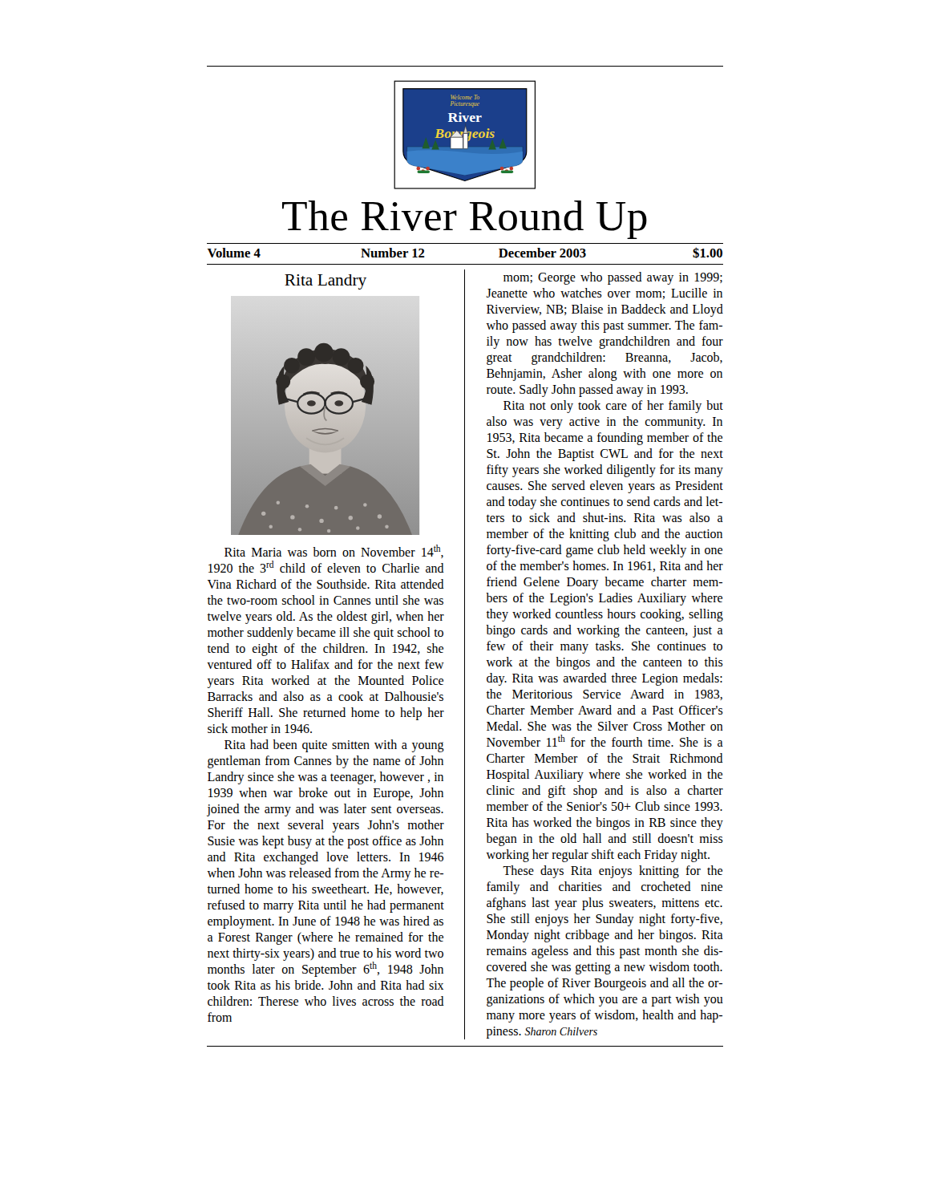Welcome To Picturesque River Bourgeois
The River Round Up
Volume 4 Number 12 December 2003 $1.00
Rita Landry
Rita Maria was born on November 14th, 1920 the 3rd child of eleven to Charlie and Vina Richard of the Southside. Rita attended the two-room school in Cannes until she was twelve years old. As the oldest girl, when her mother suddenly became ill she quit school to tend to eight of the children. In 1942, she ventured off to Halifax and for the next few years Rita worked at the Mounted Police Barracks and also as a cook at Dalhousie's Sheriff Hall. She returned home to help her sick mother in 1946.
Rita had been quite smitten with a young gentleman from Cannes by the name of John Landry since she was a teenager, however , in 1939 when war broke out in Europe, John joined the army and was later sent overseas. For the next several years John's mother Susie was kept busy at the post office as John and Rita exchanged love letters. In 1946 when John was released from the Army he returned home to his sweetheart. He, however, refused to marry Rita until he had permanent employment. In June of 1948 he was hired as a Forest Ranger (where he remained for the next thirty-six years) and true to his word two months later on September 6th, 1948 John took Rita as his bride. John and Rita had six children: Therese who lives across the road from
mom; George who passed away in 1999; Jeanette who watches over mom; Lucille in Riverview, NB; Blaise in Baddeck and Lloyd who passed away this past summer. The family now has twelve grandchildren and four great grandchildren: Breanna, Jacob, Behnjamin, Asher along with one more on route. Sadly John passed away in 1993.
Rita not only took care of her family but also was very active in the community. In 1953, Rita became a founding member of the St. John the Baptist CWL and for the next fifty years she worked diligently for its many causes. She served eleven years as President and today she continues to send cards and letters to sick and shut-ins. Rita was also a member of the knitting club and the auction forty-five-card game club held weekly in one of the member's homes. In 1961, Rita and her friend Gelene Doary became charter members of the Legion's Ladies Auxiliary where they worked countless hours cooking, selling bingo cards and working the canteen, just a few of their many tasks. She continues to work at the bingos and the canteen to this day. Rita was awarded three Legion medals: the Meritorious Service Award in 1983, Charter Member Award and a Past Officer's Medal. She was the Silver Cross Mother on November 11th for the fourth time. She is a Charter Member of the Strait Richmond Hospital Auxiliary where she worked in the clinic and gift shop and is also a charter member of the Senior's 50+ Club since 1993. Rita has worked the bingos in RB since they began in the old hall and still doesn't miss working her regular shift each Friday night.
These days Rita enjoys knitting for the family and charities and crocheted nine afghans last year plus sweaters, mittens etc. She still enjoys her Sunday night forty-five, Monday night cribbage and her bingos. Rita remains ageless and this past month she discovered she was getting a new wisdom tooth. The people of River Bourgeois and all the organizations of which you are a part wish you many more years of wisdom, health and happiness. Sharon Chilvers